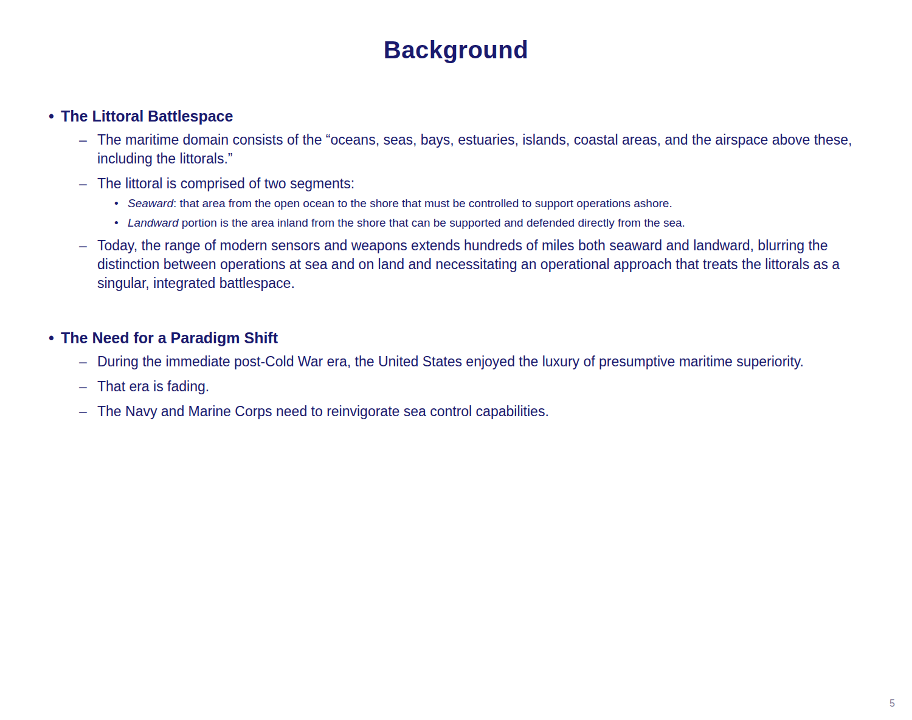Background
•The Littoral Battlespace
–The maritime domain consists of the “oceans, seas, bays, estuaries, islands, coastal areas, and the airspace above these, including the littorals.”
–The littoral is comprised of two segments:
•Seaward: that area from the open ocean to the shore that must be controlled to support operations ashore.
•Landward portion is the area inland from the shore that can be supported and defended directly from the sea.
–Today, the range of modern sensors and weapons extends hundreds of miles both seaward and landward, blurring the distinction between operations at sea and on land and necessitating an operational approach that treats the littorals as a singular, integrated battlespace.
•The Need for a Paradigm Shift
–During the immediate post-Cold War era, the United States enjoyed the luxury of presumptive maritime superiority.
–That era is fading.
–The Navy and Marine Corps need to reinvigorate sea control capabilities.
5